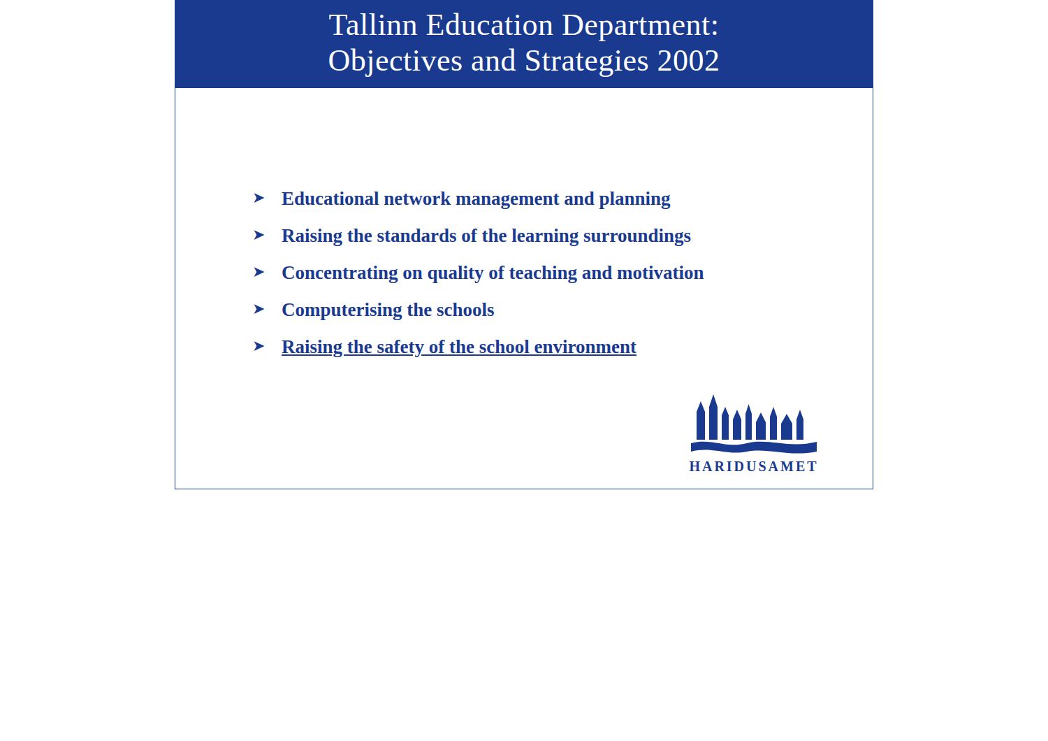Tallinn Education Department:
Objectives and Strategies 2002
Educational network management and planning
Raising the standards of the learning surroundings
Concentrating on quality of teaching and motivation
Computerising the schools
Raising the safety of the school environment
HARIDUSAMET